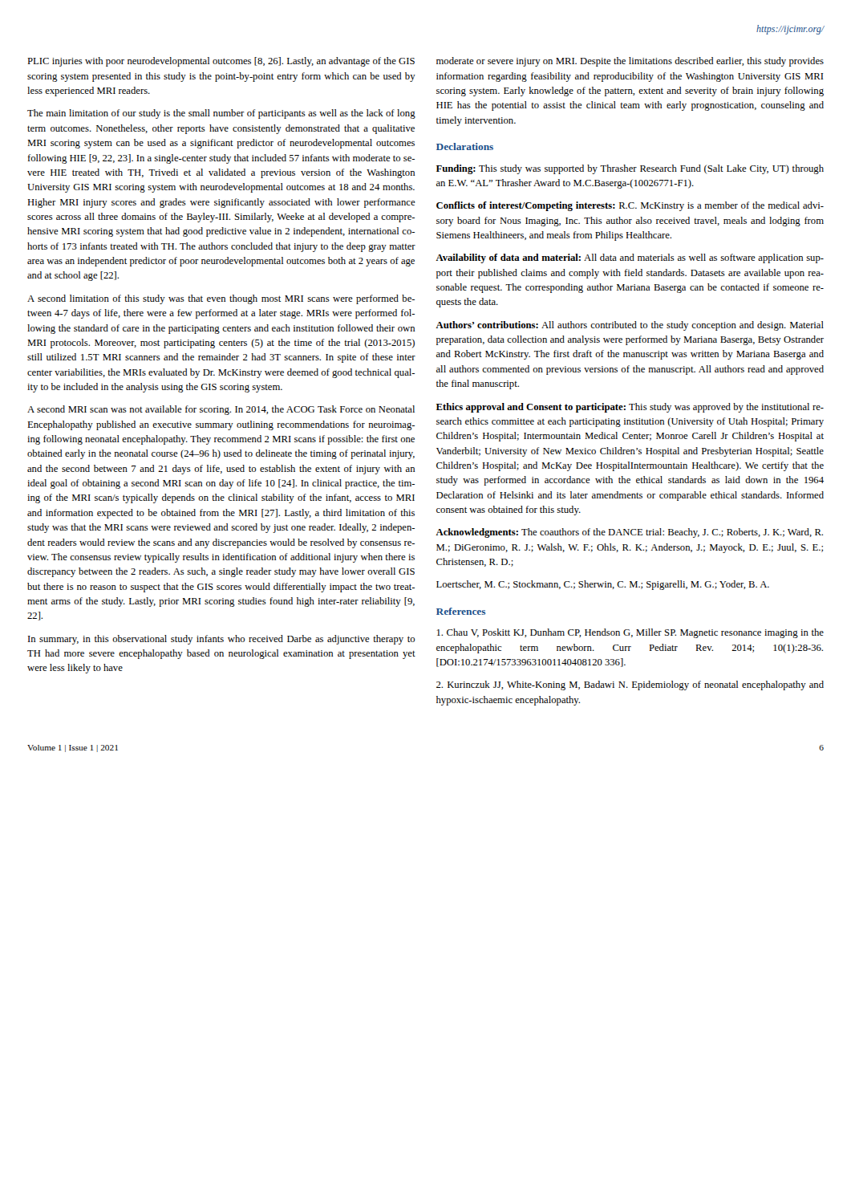https://ijcimr.org/
PLIC injuries with poor neurodevelopmental outcomes [8, 26]. Lastly, an advantage of the GIS scoring system presented in this study is the point-by-point entry form which can be used by less experienced MRI readers.
The main limitation of our study is the small number of participants as well as the lack of long term outcomes. Nonetheless, other reports have consistently demonstrated that a qualitative MRI scoring system can be used as a significant predictor of neurodevelopmental outcomes following HIE [9, 22, 23]. In a single-center study that included 57 infants with moderate to severe HIE treated with TH, Trivedi et al validated a previous version of the Washington University GIS MRI scoring system with neurodevelopmental outcomes at 18 and 24 months. Higher MRI injury scores and grades were significantly associated with lower performance scores across all three domains of the Bayley-III. Similarly, Weeke at al developed a comprehensive MRI scoring system that had good predictive value in 2 independent, international cohorts of 173 infants treated with TH. The authors concluded that injury to the deep gray matter area was an independent predictor of poor neurodevelopmental outcomes both at 2 years of age and at school age [22].
A second limitation of this study was that even though most MRI scans were performed between 4-7 days of life, there were a few performed at a later stage. MRIs were performed following the standard of care in the participating centers and each institution followed their own MRI protocols. Moreover, most participating centers (5) at the time of the trial (2013-2015) still utilized 1.5T MRI scanners and the remainder 2 had 3T scanners. In spite of these inter center variabilities, the MRIs evaluated by Dr. McKinstry were deemed of good technical quality to be included in the analysis using the GIS scoring system.
A second MRI scan was not available for scoring. In 2014, the ACOG Task Force on Neonatal Encephalopathy published an executive summary outlining recommendations for neuroimaging following neonatal encephalopathy. They recommend 2 MRI scans if possible: the first one obtained early in the neonatal course (24–96 h) used to delineate the timing of perinatal injury, and the second between 7 and 21 days of life, used to establish the extent of injury with an ideal goal of obtaining a second MRI scan on day of life 10 [24]. In clinical practice, the timing of the MRI scan/s typically depends on the clinical stability of the infant, access to MRI and information expected to be obtained from the MRI [27]. Lastly, a third limitation of this study was that the MRI scans were reviewed and scored by just one reader. Ideally, 2 independent readers would review the scans and any discrepancies would be resolved by consensus review. The consensus review typically results in identification of additional injury when there is discrepancy between the 2 readers. As such, a single reader study may have lower overall GIS but there is no reason to suspect that the GIS scores would differentially impact the two treatment arms of the study. Lastly, prior MRI scoring studies found high inter-rater reliability [9, 22].
In summary, in this observational study infants who received Darbe as adjunctive therapy to TH had more severe encephalopathy based on neurological examination at presentation yet were less likely to have
moderate or severe injury on MRI. Despite the limitations described earlier, this study provides information regarding feasibility and reproducibility of the Washington University GIS MRI scoring system. Early knowledge of the pattern, extent and severity of brain injury following HIE has the potential to assist the clinical team with early prognostication, counseling and timely intervention.
Declarations
Funding: This study was supported by Thrasher Research Fund (Salt Lake City, UT) through an E.W. “AL” Thrasher Award to M.C.Baserga-(10026771-F1).
Conflicts of interest/Competing interests: R.C. McKinstry is a member of the medical advisory board for Nous Imaging, Inc. This author also received travel, meals and lodging from Siemens Healthineers, and meals from Philips Healthcare.
Availability of data and material: All data and materials as well as software application support their published claims and comply with field standards. Datasets are available upon reasonable request. The corresponding author Mariana Baserga can be contacted if someone requests the data.
Authors’ contributions: All authors contributed to the study conception and design. Material preparation, data collection and analysis were performed by Mariana Baserga, Betsy Ostrander and Robert McKinstry. The first draft of the manuscript was written by Mariana Baserga and all authors commented on previous versions of the manuscript. All authors read and approved the final manuscript.
Ethics approval and Consent to participate: This study was approved by the institutional research ethics committee at each participating institution (University of Utah Hospital; Primary Children’s Hospital; Intermountain Medical Center; Monroe Carell Jr Children’s Hospital at Vanderbilt; University of New Mexico Children’s Hospital and Presbyterian Hospital; Seattle Children’s Hospital; and McKay Dee HospitalIntermountain Healthcare). We certify that the study was performed in accordance with the ethical standards as laid down in the 1964 Declaration of Helsinki and its later amendments or comparable ethical standards. Informed consent was obtained for this study.
Acknowledgments: The coauthors of the DANCE trial: Beachy, J. C.; Roberts, J. K.; Ward, R. M.; DiGeronimo, R. J.; Walsh, W. F.; Ohls, R. K.; Anderson, J.; Mayock, D. E.; Juul, S. E.; Christensen, R. D.;
Loertscher, M. C.; Stockmann, C.; Sherwin, C. M.; Spigarelli, M. G.; Yoder, B. A.
References
1. Chau V, Poskitt KJ, Dunham CP, Hendson G, Miller SP. Magnetic resonance imaging in the encephalopathic term newborn. Curr Pediatr Rev. 2014; 10(1):28-36. [DOI:10.2174/157339631001140408120 336].
2. Kurinczuk JJ, White-Koning M, Badawi N. Epidemiology of neonatal encephalopathy and hypoxic-ischaemic encephalopathy.
Volume 1 | Issue 1 | 2021
6